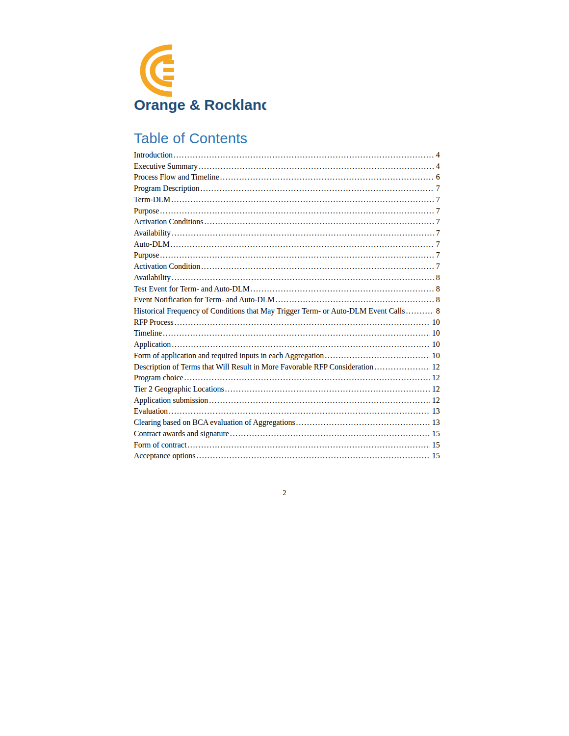Orange & Rockland
Table of Contents
Introduction........................................................................................................................................... 4
Executive Summary............................................................................................................................. 4
Process Flow and Timeline............................................................................................................. 6
Program Description............................................................................................................................. 7
Term-DLM............................................................................................................................................. 7
Purpose................................................................................................................................................. 7
Activation Conditions....................................................................................................................... 7
Availability.......................................................................................................................................... 7
Auto-DLM.............................................................................................................................................. 7
Purpose................................................................................................................................................. 7
Activation Condition......................................................................................................................... 7
Availability.......................................................................................................................................... 8
Test Event for Term- and Auto-DLM................................................................................................. 8
Event Notification for Term- and Auto-DLM..................................................................................... 8
Historical Frequency of Conditions that May Trigger Term- or Auto-DLM Event Calls............................ 8
RFP Process......................................................................................................................................... 10
Timeline............................................................................................................................................... 10
Application.......................................................................................................................................... 10
Form of application and required inputs in each Aggregation....................................................... 10
Description of Terms that Will Result in More Favorable RFP Consideration.................................... 12
Program choice................................................................................................................................. 12
Tier 2 Geographic Locations....................................................................................................... 12
Application submission..................................................................................................................... 12
Evaluation............................................................................................................................................ 13
Clearing based on BCA evaluation of Aggregations..................................................................... 13
Contract awards and signature....................................................................................................... 15
Form of contract................................................................................................................................ 15
Acceptance options............................................................................................................................. 15
2